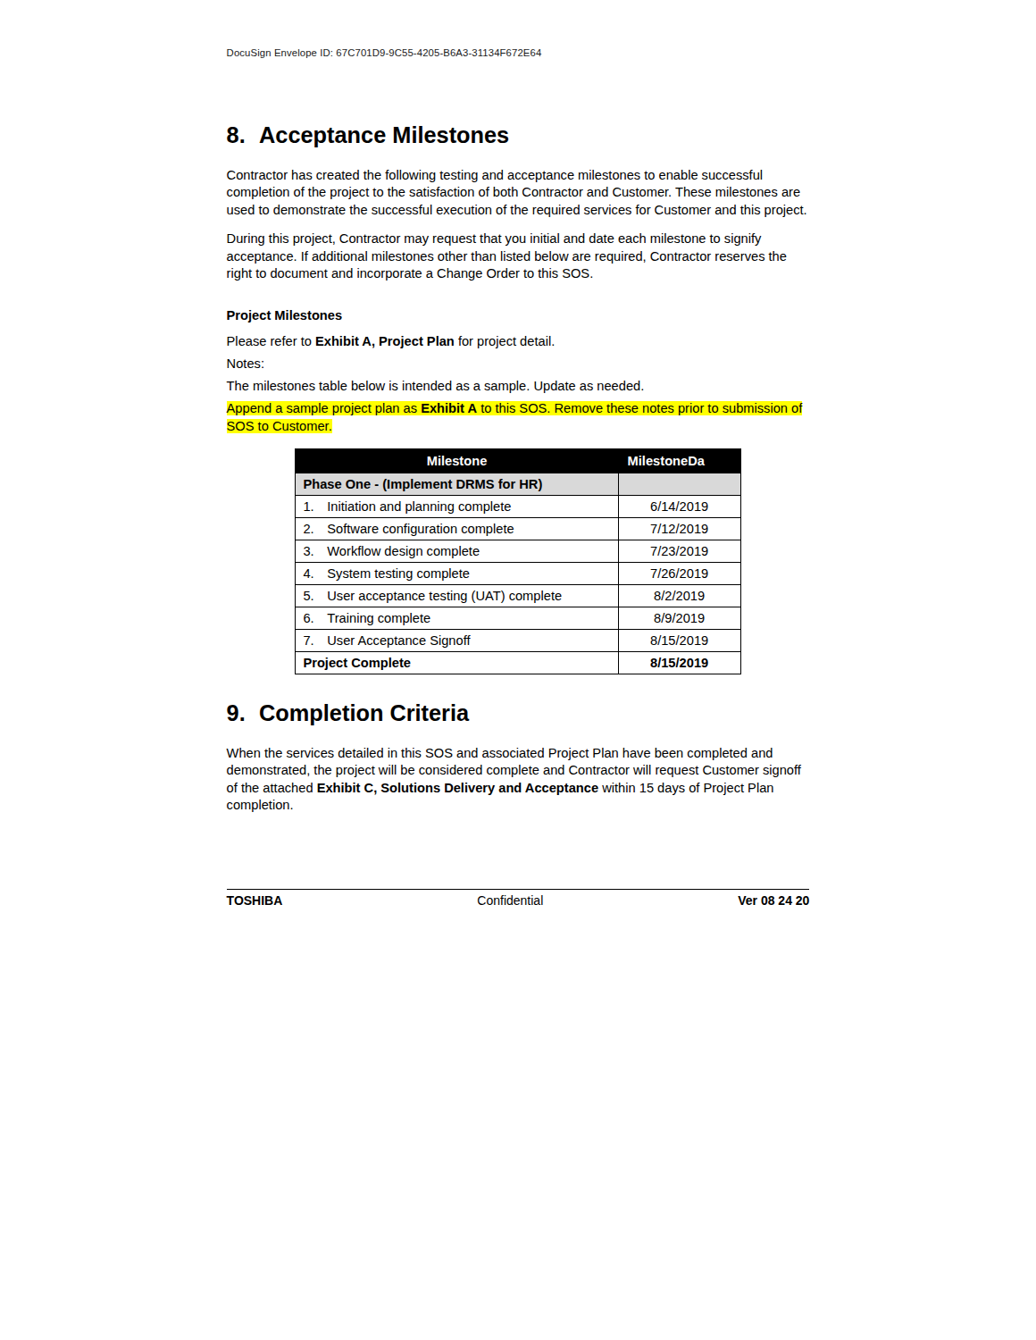DocuSign Envelope ID: 67C701D9-9C55-4205-B6A3-31134F672E64
8. Acceptance Milestones
Contractor has created the following testing and acceptance milestones to enable successful completion of the project to the satisfaction of both Contractor and Customer. These milestones are used to demonstrate the successful execution of the required services for Customer and this project.
During this project, Contractor may request that you initial and date each milestone to signify acceptance. If additional milestones other than listed below are required, Contractor reserves the right to document and incorporate a Change Order to this SOS.
Project Milestones
Please refer to Exhibit A, Project Plan for project detail.
Notes:
The milestones table below is intended as a sample. Update as needed.
Append a sample project plan as Exhibit A to this SOS. Remove these notes prior to submission of SOS to Customer.
| Milestone | MilestoneDa |
| --- | --- |
| Phase One - (Implement DRMS for HR) | |
| 1. Initiation and planning complete | 6/14/2019 |
| 2. Software configuration complete | 7/12/2019 |
| 3. Workflow design complete | 7/23/2019 |
| 4. System testing complete | 7/26/2019 |
| 5. User acceptance testing (UAT) complete | 8/2/2019 |
| 6. Training complete | 8/9/2019 |
| 7. User Acceptance Signoff | 8/15/2019 |
| Project Complete | 8/15/2019 |
9. Completion Criteria
When the services detailed in this SOS and associated Project Plan have been completed and demonstrated, the project will be considered complete and Contractor will request Customer signoff of the attached Exhibit C, Solutions Delivery and Acceptance within 15 days of Project Plan completion.
TOSHIBA Confidential Ver 08 24 20